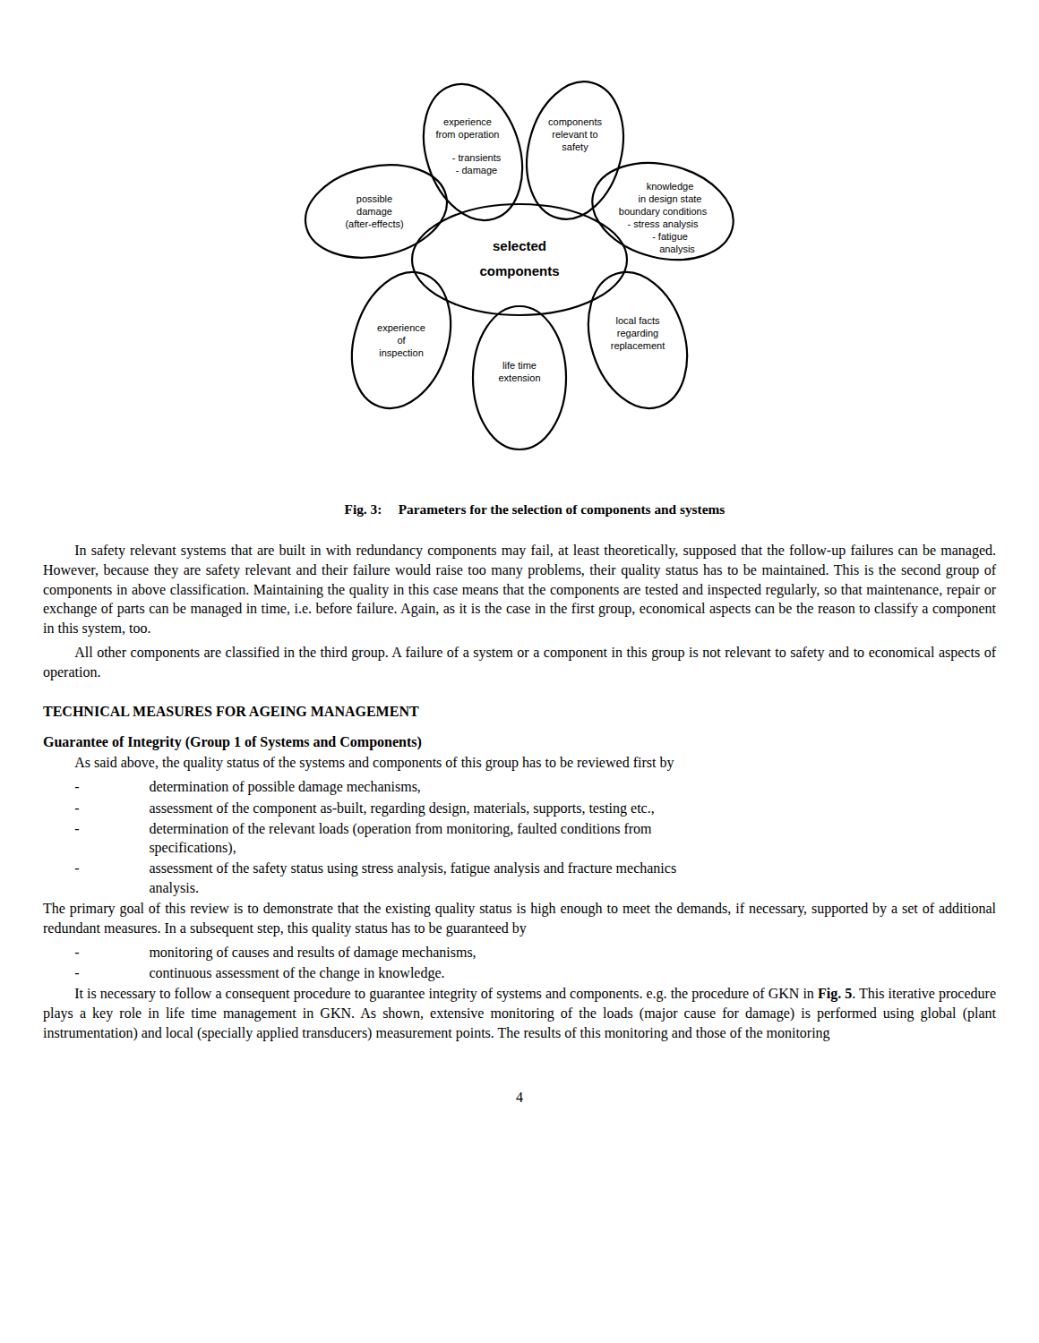experience from operation - transients - damage components relevant to safety possible damage (after-effects) knowledge in design state boundary conditions - stress analysis - fatigue analysis experience of inspection life time extension local facts regarding replacement selected components
Fig. 3: Parameters for the selection of components and systems
In safety relevant systems that are built in with redundancy components may fail, at least theoretically, supposed that the follow-up failures can be managed. However, because they are safety relevant and their failure would raise too many problems, their quality status has to be maintained. This is the second group of components in above classification. Maintaining the quality in this case means that the components are tested and inspected regularly, so that maintenance, repair or exchange of parts can be managed in time, i.e. before failure. Again, as it is the case in the first group, economical aspects can be the reason to classify a component in this system, too.
All other components are classified in the third group. A failure of a system or a component in this group is not relevant to safety and to economical aspects of operation.
Technical Measures for Ageing Management
Guarantee of Integrity (Group 1 of Systems and Components)
As said above, the quality status of the systems and components of this group has to be reviewed first by
determination of possible damage mechanisms,
assessment of the component as-built, regarding design, materials, supports, testing etc.,
determination of the relevant loads (operation from monitoring, faulted conditions fromspecifications),
assessment of the safety status using stress analysis, fatigue analysis and fracture mechanicsanalysis.
The primary goal of this review is to demonstrate that the existing quality status is high enough to meet the demands, if necessary, supported by a set of additional redundant measures. In a subsequent step, this quality status has to be guaranteed by
monitoring of causes and results of damage mechanisms,
continuous assessment of the change in knowledge.
It is necessary to follow a consequent procedure to guarantee integrity of systems and components. e.g. the procedure of GKN in Fig. 5. This iterative procedure plays a key role in life time management in GKN. As shown, extensive monitoring of the loads (major cause for damage) is performed using global (plant instrumentation) and local (specially applied transducers) measurement points. The results of this monitoring and those of the monitoring
4